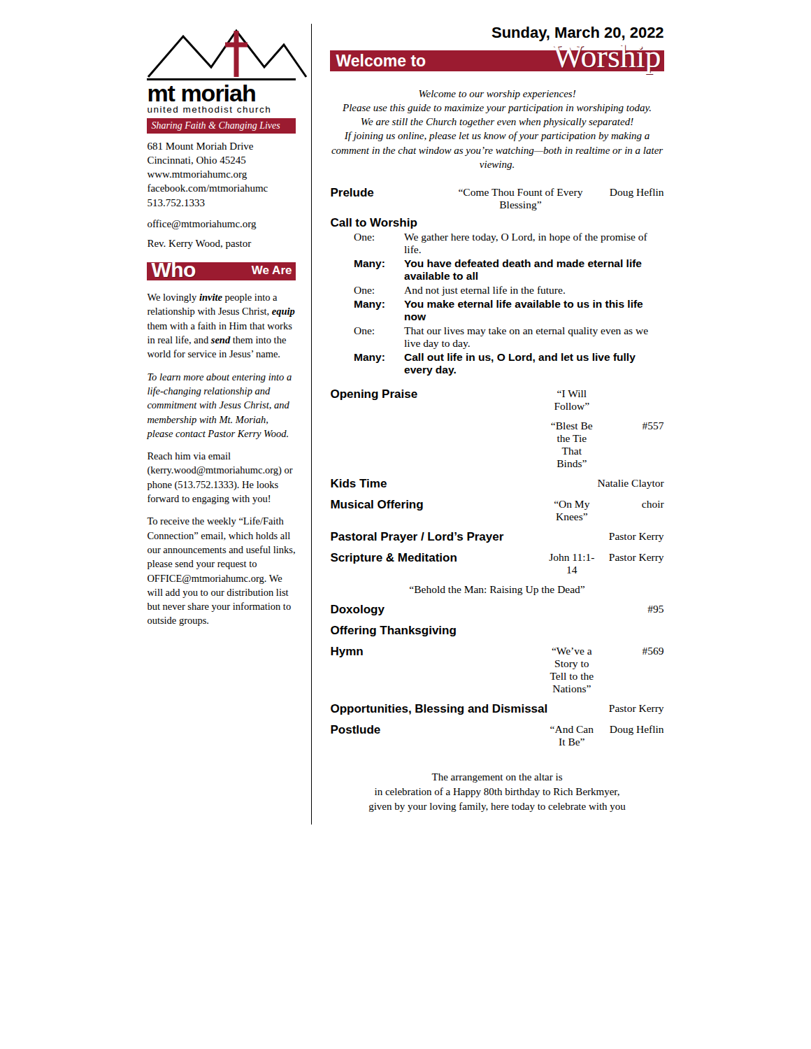mt moriah
united methodist church
Sharing Faith & Changing Lives
681 Mount Moriah Drive
Cincinnati, Ohio 45245
www.mtmoriahumc.org
facebook.com/mtmoriahumc
513.752.1333
office@mtmoriahumc.org
Rev. Kerry Wood, pastor
Who We Are
We lovingly invite people into a relationship with Jesus Christ, equip them with a faith in Him that works in real life, and send them into the world for service in Jesus’ name.
To learn more about entering into a life-changing relationship and commitment with Jesus Christ, and membership with Mt. Moriah, please contact Pastor Kerry Wood.
Reach him via email (kerry.wood@mtmoriahumc.org) or phone (513.752.1333). He looks forward to engaging with you!
To receive the weekly “Life/Faith Connection” email, which holds all our announcements and useful links, please send your request to OFFICE@mtmoriahumc.org. We will add you to our distribution list but never share your information to outside groups.
Sunday, March 20, 2022
Welcome to Worship
Welcome to our worship experiences!
Please use this guide to maximize your participation in worshiping today.
We are still the Church together even when physically separated!
If joining us online, please let us know of your participation by making a comment in the chat window as you’re watching—both in realtime or in a later viewing.
| Prelude | “Come Thou Fount of Every Blessing” | Doug Heflin |
Call to Worship
| One: | We gather here today, O Lord, in hope of the promise of life. |
| Many: | You have defeated death and made eternal life available to all |
| One: | And not just eternal life in the future. |
| Many: | You make eternal life available to us in this life now |
| One: | That our lives may take on an eternal quality even as we live day to day. |
| Many: | Call out life in us, O Lord, and let us live fully every day. |
| Opening Praise | “I Will Follow” | |
| | “Blest Be the Tie That Binds” | #557 |
| Kids Time | | Natalie Claytor |
| Musical Offering | “On My Knees” | choir |
| Pastoral Prayer / Lord’s Prayer | | Pastor Kerry |
| Scripture & Meditation | John 11:1-14 | Pastor Kerry |
| “Behold the Man: Raising Up the Dead” |
| Doxology | | #95 |
| Offering Thanksgiving | | |
| Hymn | “We’ve a Story to Tell to the Nations” | #569 |
| Opportunities, Blessing and Dismissal | | Pastor Kerry |
| Postlude | “And Can It Be” | Doug Heflin |
The arrangement on the altar is
in celebration of a Happy 80th birthday to Rich Berkmyer,
given by your loving family, here today to celebrate with you